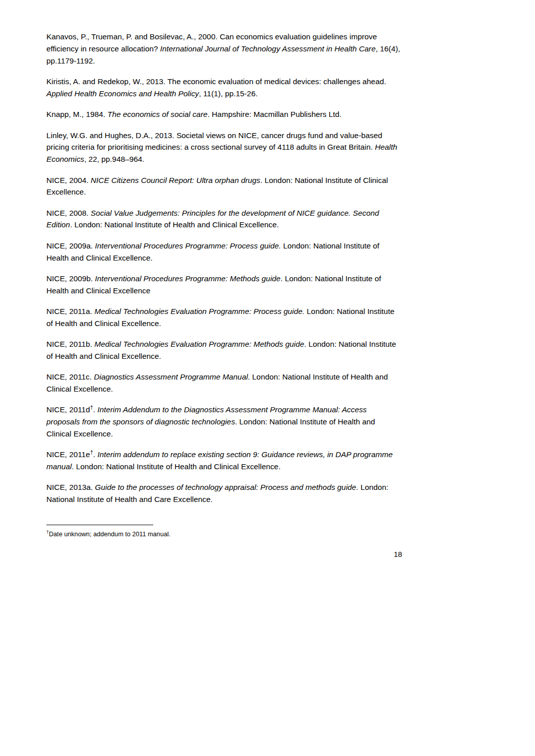Kanavos, P., Trueman, P. and Bosilevac, A., 2000. Can economics evaluation guidelines improve efficiency in resource allocation? International Journal of Technology Assessment in Health Care, 16(4), pp.1179-1192.
Kiristis, A. and Redekop, W., 2013. The economic evaluation of medical devices: challenges ahead. Applied Health Economics and Health Policy, 11(1), pp.15-26.
Knapp, M., 1984. The economics of social care. Hampshire: Macmillan Publishers Ltd.
Linley, W.G. and Hughes, D.A., 2013. Societal views on NICE, cancer drugs fund and value-based pricing criteria for prioritising medicines: a cross sectional survey of 4118 adults in Great Britain. Health Economics, 22, pp.948–964.
NICE, 2004. NICE Citizens Council Report: Ultra orphan drugs. London: National Institute of Clinical Excellence.
NICE, 2008. Social Value Judgements: Principles for the development of NICE guidance. Second Edition. London: National Institute of Health and Clinical Excellence.
NICE, 2009a. Interventional Procedures Programme: Process guide. London: National Institute of Health and Clinical Excellence.
NICE, 2009b. Interventional Procedures Programme: Methods guide. London: National Institute of Health and Clinical Excellence
NICE, 2011a. Medical Technologies Evaluation Programme: Process guide. London: National Institute of Health and Clinical Excellence.
NICE, 2011b. Medical Technologies Evaluation Programme: Methods guide. London: National Institute of Health and Clinical Excellence.
NICE, 2011c. Diagnostics Assessment Programme Manual. London: National Institute of Health and Clinical Excellence.
NICE, 2011d†. Interim Addendum to the Diagnostics Assessment Programme Manual: Access proposals from the sponsors of diagnostic technologies. London: National Institute of Health and Clinical Excellence.
NICE, 2011e†. Interim addendum to replace existing section 9: Guidance reviews, in DAP programme manual. London: National Institute of Health and Clinical Excellence.
NICE, 2013a. Guide to the processes of technology appraisal: Process and methods guide. London: National Institute of Health and Care Excellence.
†Date unknown; addendum to 2011 manual.
18